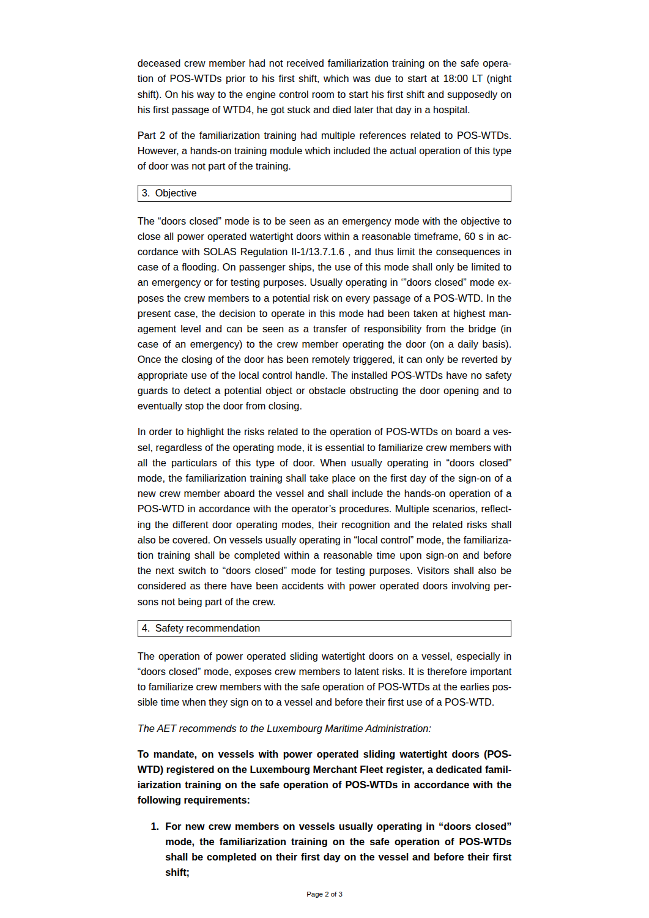deceased crew member had not received familiarization training on the safe operation of POS-WTDs prior to his first shift, which was due to start at 18:00 LT (night shift). On his way to the engine control room to start his first shift and supposedly on his first passage of WTD4, he got stuck and died later that day in a hospital.
Part 2 of the familiarization training had multiple references related to POS-WTDs. However, a hands-on training module which included the actual operation of this type of door was not part of the training.
3. Objective
The “doors closed” mode is to be seen as an emergency mode with the objective to close all power operated watertight doors within a reasonable timeframe, 60 s in accordance with SOLAS Regulation II-1/13.7.1.6 , and thus limit the consequences in case of a flooding. On passenger ships, the use of this mode shall only be limited to an emergency or for testing purposes. Usually operating in ‘”doors closed” mode exposes the crew members to a potential risk on every passage of a POS-WTD. In the present case, the decision to operate in this mode had been taken at highest management level and can be seen as a transfer of responsibility from the bridge (in case of an emergency) to the crew member operating the door (on a daily basis). Once the closing of the door has been remotely triggered, it can only be reverted by appropriate use of the local control handle. The installed POS-WTDs have no safety guards to detect a potential object or obstacle obstructing the door opening and to eventually stop the door from closing.
In order to highlight the risks related to the operation of POS-WTDs on board a vessel, regardless of the operating mode, it is essential to familiarize crew members with all the particulars of this type of door. When usually operating in “doors closed” mode, the familiarization training shall take place on the first day of the sign-on of a new crew member aboard the vessel and shall include the hands-on operation of a POS-WTD in accordance with the operator’s procedures. Multiple scenarios, reflecting the different door operating modes, their recognition and the related risks shall also be covered. On vessels usually operating in “local control” mode, the familiarization training shall be completed within a reasonable time upon sign-on and before the next switch to “doors closed” mode for testing purposes. Visitors shall also be considered as there have been accidents with power operated doors involving persons not being part of the crew.
4. Safety recommendation
The operation of power operated sliding watertight doors on a vessel, especially in “doors closed” mode, exposes crew members to latent risks. It is therefore important to familiarize crew members with the safe operation of POS-WTDs at the earlies possible time when they sign on to a vessel and before their first use of a POS-WTD.
The AET recommends to the Luxembourg Maritime Administration:
To mandate, on vessels with power operated sliding watertight doors (POS-WTD) registered on the Luxembourg Merchant Fleet register, a dedicated familiarization training on the safe operation of POS-WTDs in accordance with the following requirements:
For new crew members on vessels usually operating in “doors closed” mode, the familiarization training on the safe operation of POS-WTDs shall be completed on their first day on the vessel and before their first shift;
Page 2 of 3